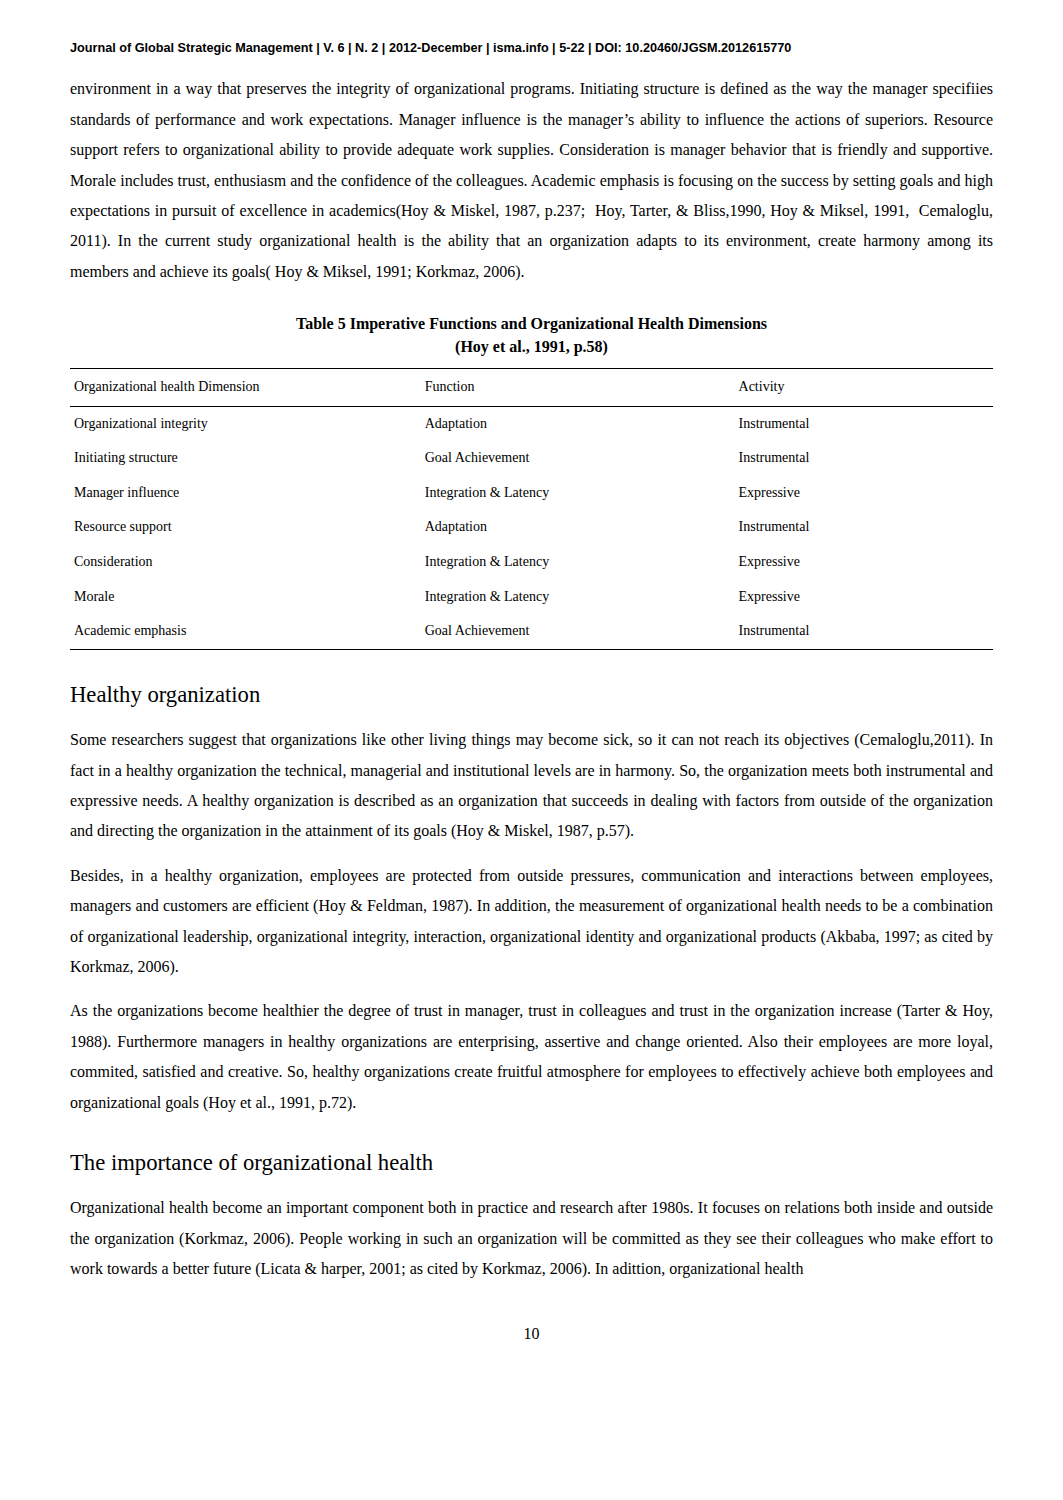Journal of Global Strategic Management | V. 6 | N. 2 | 2012-December | isma.info | 5-22 | DOI: 10.20460/JGSM.2012615770
environment in a way that preserves the integrity of organizational programs. Initiating structure is defined as the way the manager specifiies standards of performance and work expectations. Manager influence is the manager’s ability to influence the actions of superiors. Resource support refers to organizational ability to provide adequate work supplies. Consideration is manager behavior that is friendly and supportive. Morale includes trust, enthusiasm and the confidence of the colleagues. Academic emphasis is focusing on the success by setting goals and high expectations in pursuit of excellence in academics(Hoy & Miskel, 1987, p.237; Hoy, Tarter, & Bliss,1990, Hoy & Miksel, 1991, Cemaloglu, 2011). In the current study organizational health is the ability that an organization adapts to its environment, create harmony among its members and achieve its goals( Hoy & Miksel, 1991; Korkmaz, 2006).
Table 5 Imperative Functions and Organizational Health Dimensions
(Hoy et al., 1991, p.58)
| Organizational health Dimension | Function | Activity |
| --- | --- | --- |
| Organizational integrity | Adaptation | Instrumental |
| Initiating structure | Goal Achievement | Instrumental |
| Manager influence | Integration & Latency | Expressive |
| Resource support | Adaptation | Instrumental |
| Consideration | Integration & Latency | Expressive |
| Morale | Integration & Latency | Expressive |
| Academic emphasis | Goal Achievement | Instrumental |
Healthy organization
Some researchers suggest that organizations like other living things may become sick, so it can not reach its objectives (Cemaloglu,2011). In fact in a healthy organization the technical, managerial and institutional levels are in harmony. So, the organization meets both instrumental and expressive needs. A healthy organization is described as an organization that succeeds in dealing with factors from outside of the organization and directing the organization in the attainment of its goals (Hoy & Miskel, 1987, p.57).
Besides, in a healthy organization, employees are protected from outside pressures, communication and interactions between employees, managers and customers are efficient (Hoy & Feldman, 1987). In addition, the measurement of organizational health needs to be a combination of organizational leadership, organizational integrity, interaction, organizational identity and organizational products (Akbaba, 1997; as cited by Korkmaz, 2006).
As the organizations become healthier the degree of trust in manager, trust in colleagues and trust in the organization increase (Tarter & Hoy, 1988). Furthermore managers in healthy organizations are enterprising, assertive and change oriented. Also their employees are more loyal, commited, satisfied and creative. So, healthy organizations create fruitful atmosphere for employees to effectively achieve both employees and organizational goals (Hoy et al., 1991, p.72).
The importance of organizational health
Organizational health become an important component both in practice and research after 1980s. It focuses on relations both inside and outside the organization (Korkmaz, 2006). People working in such an organization will be committed as they see their colleagues who make effort to work towards a better future (Licata & harper, 2001; as cited by Korkmaz, 2006). In adittion, organizational health
10